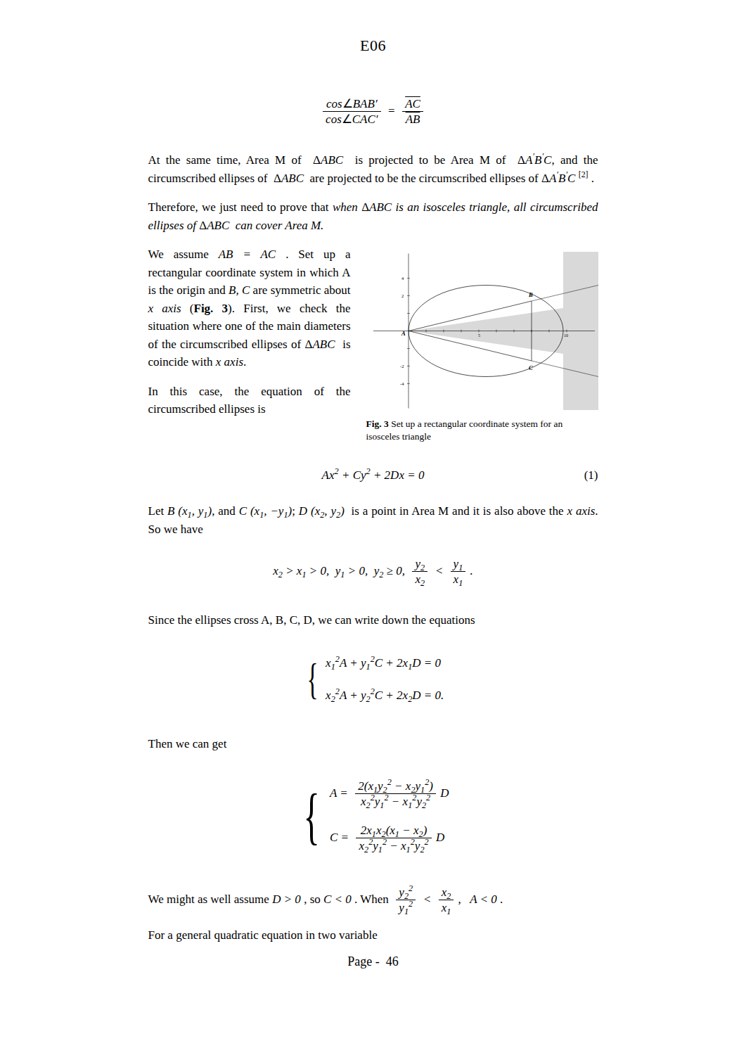E06
cos∠BAB′ cos∠CAC′ = AC AB
At the same time, Area M of ΔABC is projected to be Area M of ΔA′B′C, and the circumscribed ellipses of ΔABC are projected to be the circumscribed ellipses of ΔA′B′C [2] .
Therefore, we just need to prove that when ΔABC is an isosceles triangle, all circumscribed ellipses of ΔABC can cover Area M.
Fig. 3 Set up a rectangular coordinate system for an isosceles triangle
We assume AB = AC . Set up a rectangular coordinate system in which A is the origin and B, C are symmetric about x axis (Fig. 3). First, we check the situation where one of the main diameters of the circumscribed ellipses of ΔABC is coincide with x axis.
In this case, the equation of the circumscribed ellipses is
Ax2 + Cy2 + 2Dx = 0
(1)
Let B (x1, y1), and C (x1, −y1); D (x2, y2) is a point in Area M and it is also above the x axis. So we have
x2 > x1 > 0, y1 > 0, y2 ≥ 0, y2 x2 < y1 x1 .
Since the ellipses cross A, B, C, D, we can write down the equations
{
x12A + y12C + 2x1D = 0
x22A + y22C + 2x2D = 0.
Then we can get
{
A = 2(x1y22 − x2y12) x22y12 − x12y22 D
C = 2x1x2(x1 − x2) x22y12 − x12y22 D
We might as well assume D > 0 , so C < 0 . When y22 y12 < x2 x1 , A < 0 .
For a general quadratic equation in two variable
Page - 46